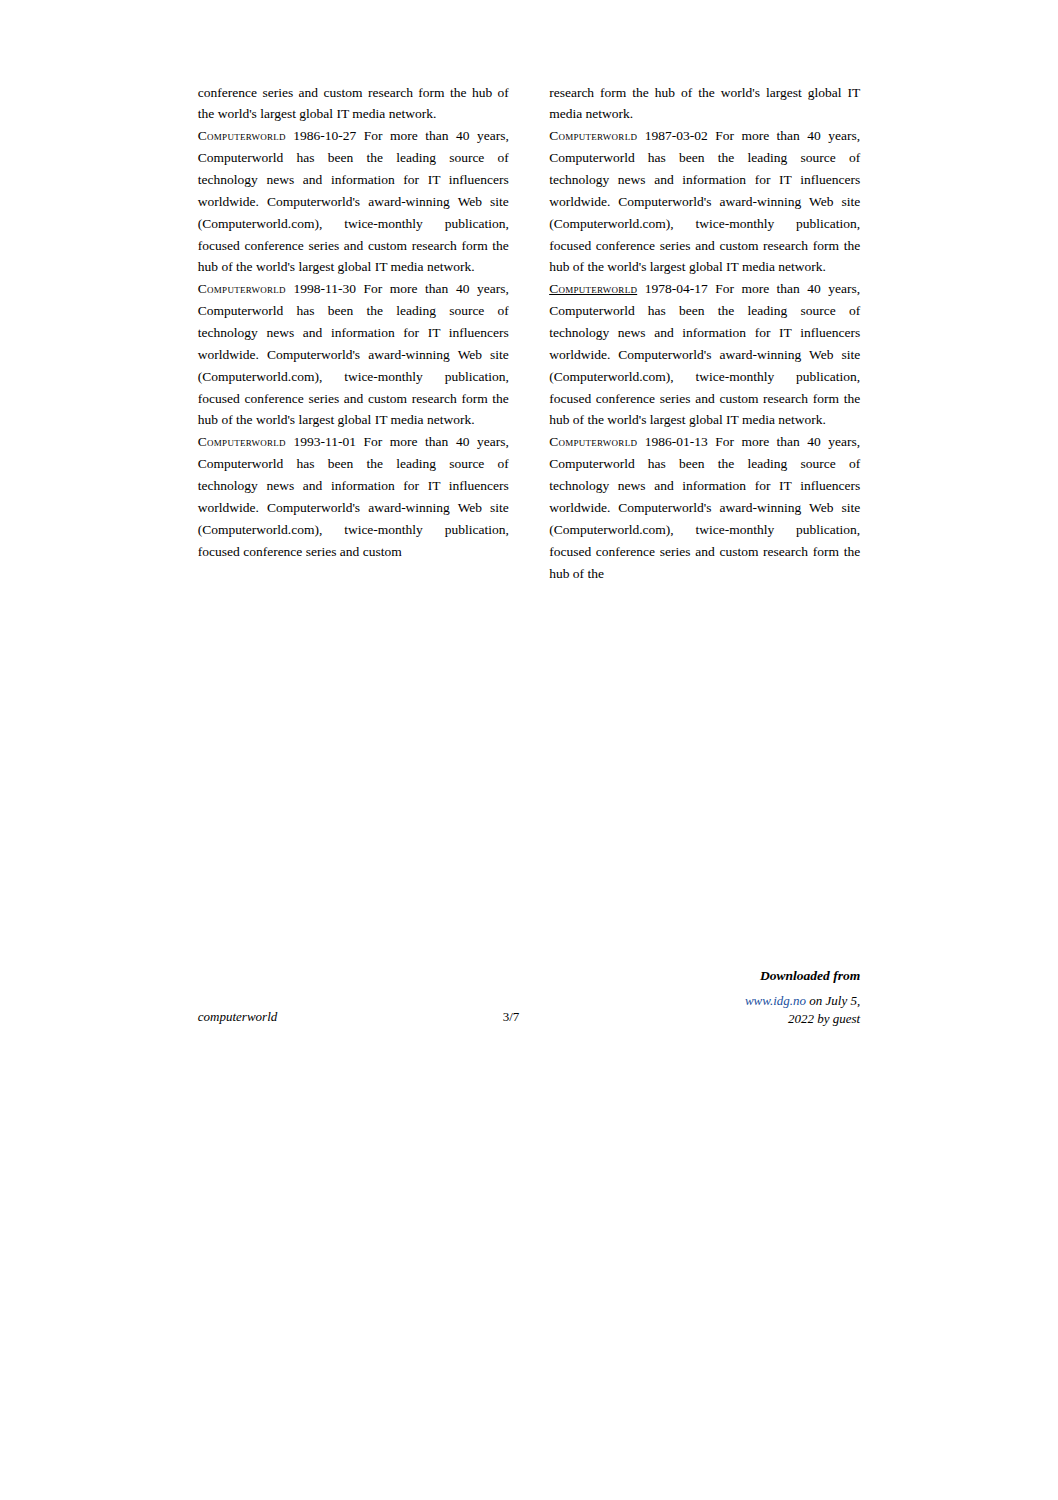conference series and custom research form the hub of the world's largest global IT media network.
Computerworld 1986-10-27 For more than 40 years, Computerworld has been the leading source of technology news and information for IT influencers worldwide. Computerworld's award-winning Web site (Computerworld.com), twice-monthly publication, focused conference series and custom research form the hub of the world's largest global IT media network.
Computerworld 1998-11-30 For more than 40 years, Computerworld has been the leading source of technology news and information for IT influencers worldwide. Computerworld's award-winning Web site (Computerworld.com), twice-monthly publication, focused conference series and custom research form the hub of the world's largest global IT media network.
Computerworld 1993-11-01 For more than 40 years, Computerworld has been the leading source of technology news and information for IT influencers worldwide. Computerworld's award-winning Web site (Computerworld.com), twice-monthly publication, focused conference series and custom
research form the hub of the world's largest global IT media network.
Computerworld 1987-03-02 For more than 40 years, Computerworld has been the leading source of technology news and information for IT influencers worldwide. Computerworld's award-winning Web site (Computerworld.com), twice-monthly publication, focused conference series and custom research form the hub of the world's largest global IT media network.
Computerworld 1978-04-17 For more than 40 years, Computerworld has been the leading source of technology news and information for IT influencers worldwide. Computerworld's award-winning Web site (Computerworld.com), twice-monthly publication, focused conference series and custom research form the hub of the world's largest global IT media network.
Computerworld 1986-01-13 For more than 40 years, Computerworld has been the leading source of technology news and information for IT influencers worldwide. Computerworld's award-winning Web site (Computerworld.com), twice-monthly publication, focused conference series and custom research form the hub of the
Downloaded from
computerworld
3/7
www.idg.no on July 5,
2022 by guest